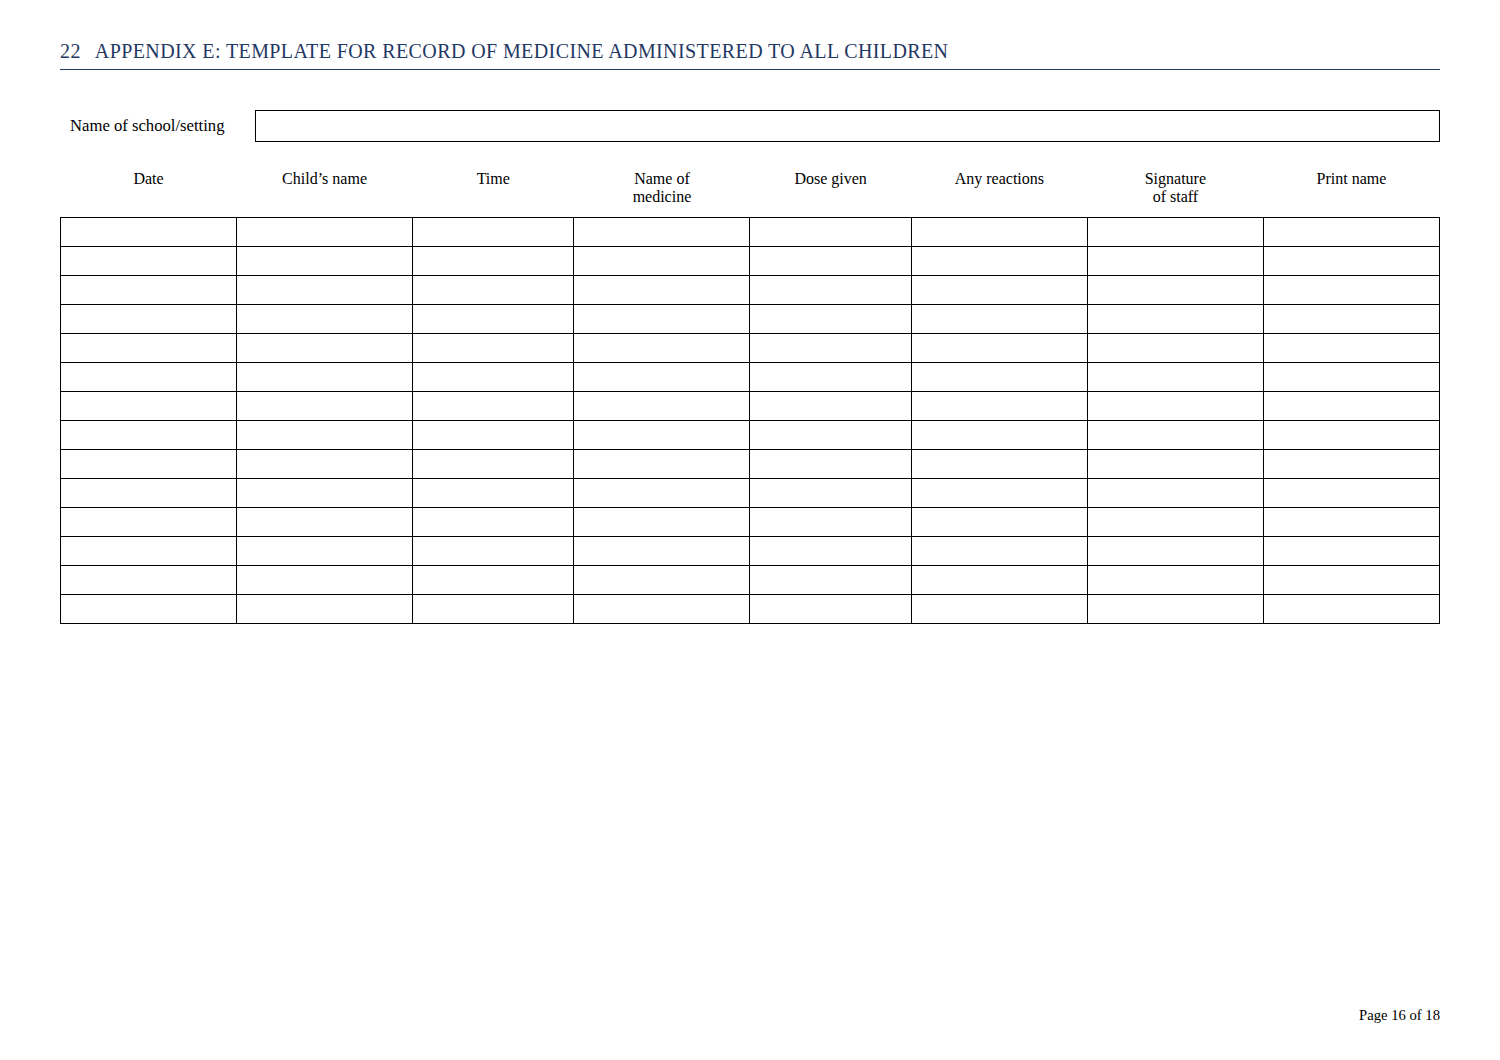22 Appendix E: Template for record of medicine administered to all children
Name of school/setting
| Date | Child’s name | Time | Name of medicine | Dose given | Any reactions | Signature of staff | Print name |
| --- | --- | --- | --- | --- | --- | --- | --- |
Page 16 of 18